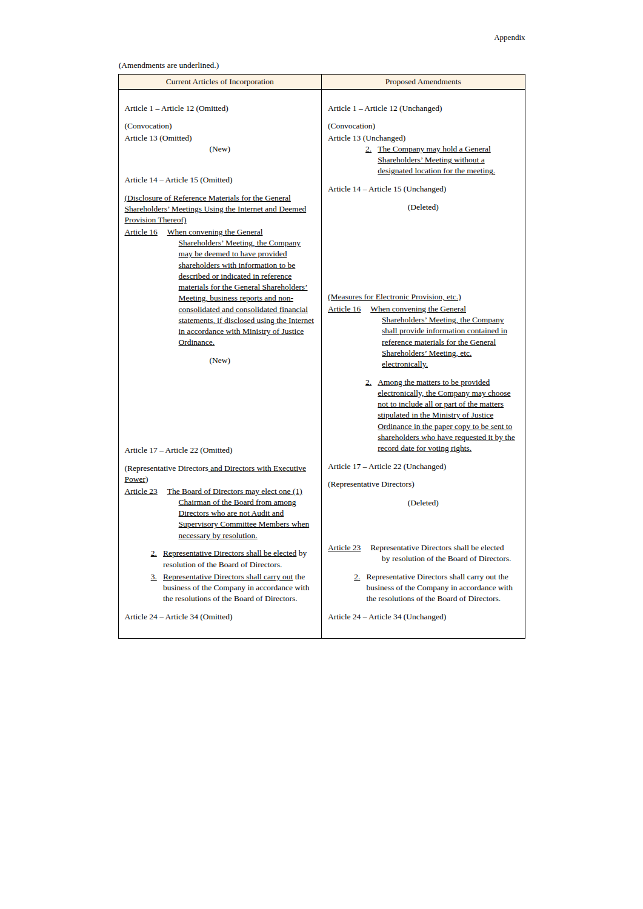Appendix
(Amendments are underlined.)
| Current Articles of Incorporation | Proposed Amendments |
| --- | --- |
| Article 1 – Article 12 (Omitted) (Convocation) Article 13 (Omitted) (New) Article 14 – Article 15 (Omitted) (Disclosure of Reference Materials for the General Shareholders’ Meetings Using the Internet and Deemed Provision Thereof) Article 16 When convening the General Shareholders’ Meeting, the Company may be deemed to have provided shareholders with information to be described or indicated in reference materials for the General Shareholders’ Meeting, business reports and non-consolidated and consolidated financial statements, if disclosed using the Internet in accordance with Ministry of Justice Ordinance. (New) Article 17 – Article 22 (Omitted) (Representative Directors and Directors with Executive Power ) Article 23 The Board of Directors may elect one (1) Chairman of the Board from among Directors who are not Audit and Supervisory Committee Members when necessary by resolution. 2. Representative Directors shall be elected by resolution of the Board of Directors. 3. Representative Directors shall carry out the business of the Company in accordance with the resolutions of the Board of Directors. Article 24 – Article 34 (Omitted) | Article 1 – Article 12 (Unchanged) (Convocation) Article 13 (Unchanged) 2. The Company may hold a General Shareholders’ Meeting without a designated location for the meeting. Article 14 – Article 15 (Unchanged) (Deleted) (Measures for Electronic Provision, etc.) Article 16 When convening the General Shareholders’ Meeting, the Company shall provide information contained in reference materials for the General Shareholders’ Meeting, etc. electronically. 2. Among the matters to be provided electronically, the Company may choose not to include all or part of the matters stipulated in the Ministry of Justice Ordinance in the paper copy to be sent to shareholders who have requested it by the record date for voting rights. Article 17 – Article 22 (Unchanged) (Representative Directors) (Deleted) Article 23 Representative Directors shall be elected by resolution of the Board of Directors. 2. Representative Directors shall carry out the business of the Company in accordance with the resolutions of the Board of Directors. Article 24 – Article 34 (Unchanged) |